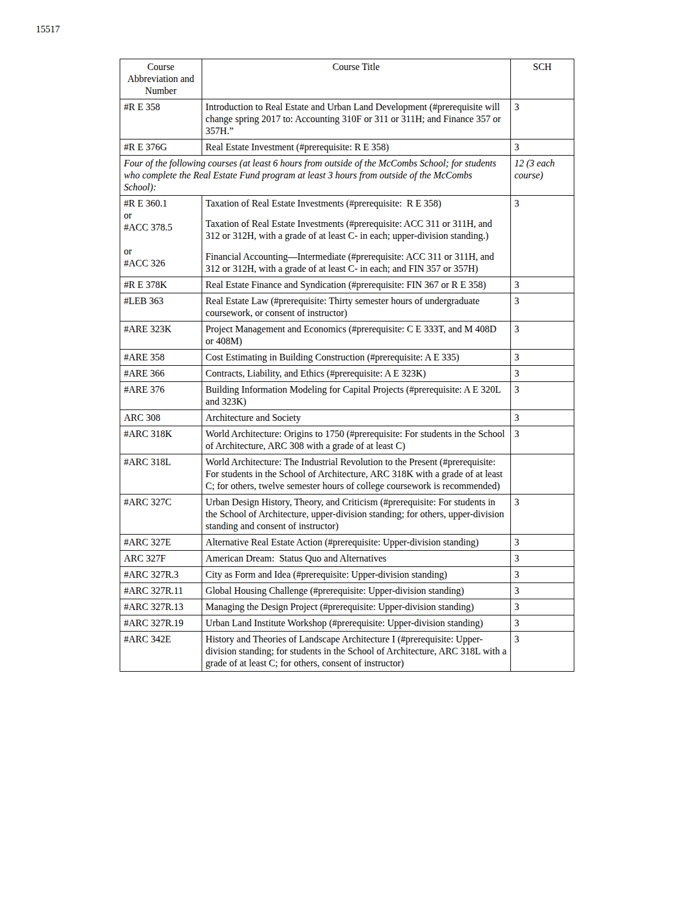15517
| Course Abbreviation and Number | Course Title | SCH |
| --- | --- | --- |
| #R E 358 | Introduction to Real Estate and Urban Land Development (#prerequisite will change spring 2017 to: Accounting 310F or 311 or 311H; and Finance 357 or 357H.” | 3 |
| #R E 376G | Real Estate Investment (#prerequisite: R E 358) | 3 |
| Four of the following courses (at least 6 hours from outside of the McCombs School; for students who complete the Real Estate Fund program at least 3 hours from outside of the McCombs School): | 12 (3 each course) |
| #R E 360.1 or #ACC 378.5 or #ACC 326 | Taxation of Real Estate Investments (#prerequisite: R E 358) Taxation of Real Estate Investments (#prerequisite: ACC 311 or 311H, and 312 or 312H, with a grade of at least C- in each; upper-division standing.) Financial Accounting—Intermediate (#prerequisite: ACC 311 or 311H, and 312 or 312H, with a grade of at least C- in each; and FIN 357 or 357H) | 3 |
| #R E 378K | Real Estate Finance and Syndication (#prerequisite: FIN 367 or R E 358) | 3 |
| #LEB 363 | Real Estate Law (#prerequisite: Thirty semester hours of undergraduate coursework, or consent of instructor) | 3 |
| #ARE 323K | Project Management and Economics (#prerequisite: C E 333T, and M 408D or 408M) | 3 |
| #ARE 358 | Cost Estimating in Building Construction (#prerequisite: A E 335) | 3 |
| #ARE 366 | Contracts, Liability, and Ethics (#prerequisite: A E 323K) | 3 |
| #ARE 376 | Building Information Modeling for Capital Projects (#prerequisite: A E 320L and 323K) | 3 |
| ARC 308 | Architecture and Society | 3 |
| #ARC 318K | World Architecture: Origins to 1750 (#prerequisite: For students in the School of Architecture, ARC 308 with a grade of at least C) | 3 |
| #ARC 318L | World Architecture: The Industrial Revolution to the Present (#prerequisite: For students in the School of Architecture, ARC 318K with a grade of at least C; for others, twelve semester hours of college coursework is recommended) | |
| #ARC 327C | Urban Design History, Theory, and Criticism (#prerequisite: For students in the School of Architecture, upper-division standing; for others, upper-division standing and consent of instructor) | 3 |
| #ARC 327E | Alternative Real Estate Action (#prerequisite: Upper-division standing) | 3 |
| ARC 327F | American Dream: Status Quo and Alternatives | 3 |
| #ARC 327R.3 | City as Form and Idea (#prerequisite: Upper-division standing) | 3 |
| #ARC 327R.11 | Global Housing Challenge (#prerequisite: Upper-division standing) | 3 |
| #ARC 327R.13 | Managing the Design Project (#prerequisite: Upper-division standing) | 3 |
| #ARC 327R.19 | Urban Land Institute Workshop (#prerequisite: Upper-division standing) | 3 |
| #ARC 342E | History and Theories of Landscape Architecture I (#prerequisite: Upper-division standing; for students in the School of Architecture, ARC 318L with a grade of at least C; for others, consent of instructor) | 3 |